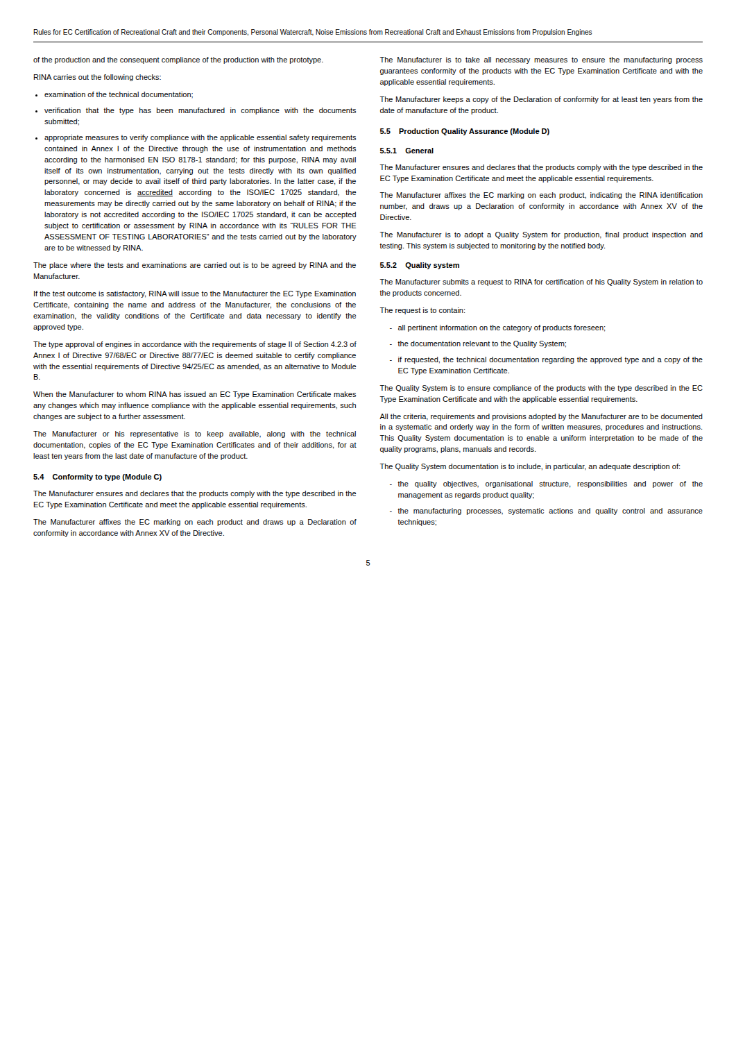Rules for EC Certification of Recreational Craft and their Components, Personal Watercraft, Noise Emissions from Recreational Craft and Exhaust Emissions from Propulsion Engines
of the production and the consequent compliance of the production with the prototype.
RINA carries out the following checks:
examination of the technical documentation;
verification that the type has been manufactured in compliance with the documents submitted;
appropriate measures to verify compliance with the applicable essential safety requirements contained in Annex I of the Directive through the use of instrumentation and methods according to the harmonised EN ISO 8178-1 standard; for this purpose, RINA may avail itself of its own instrumentation, carrying out the tests directly with its own qualified personnel, or may decide to avail itself of third party laboratories. In the latter case, if the laboratory concerned is accredited according to the ISO/IEC 17025 standard, the measurements may be directly carried out by the same laboratory on behalf of RINA; if the laboratory is not accredited according to the ISO/IEC 17025 standard, it can be accepted subject to certification or assessment by RINA in accordance with its “RULES FOR THE ASSESSMENT OF TESTING LABORATORIES” and the tests carried out by the laboratory are to be witnessed by RINA.
The place where the tests and examinations are carried out is to be agreed by RINA and the Manufacturer.
If the test outcome is satisfactory, RINA will issue to the Manufacturer the EC Type Examination Certificate, containing the name and address of the Manufacturer, the conclusions of the examination, the validity conditions of the Certificate and data necessary to identify the approved type.
The type approval of engines in accordance with the requirements of stage II of Section 4.2.3 of Annex I of Directive 97/68/EC or Directive 88/77/EC is deemed suitable to certify compliance with the essential requirements of Directive 94/25/EC as amended, as an alternative to Module B.
When the Manufacturer to whom RINA has issued an EC Type Examination Certificate makes any changes which may influence compliance with the applicable essential requirements, such changes are subject to a further assessment.
The Manufacturer or his representative is to keep available, along with the technical documentation, copies of the EC Type Examination Certificates and of their additions, for at least ten years from the last date of manufacture of the product.
5.4 Conformity to type (Module C)
The Manufacturer ensures and declares that the products comply with the type described in the EC Type Examination Certificate and meet the applicable essential requirements.
The Manufacturer affixes the EC marking on each product and draws up a Declaration of conformity in accordance with Annex XV of the Directive.
The Manufacturer is to take all necessary measures to ensure the manufacturing process guarantees conformity of the products with the EC Type Examination Certificate and with the applicable essential requirements.
The Manufacturer keeps a copy of the Declaration of conformity for at least ten years from the date of manufacture of the product.
5.5 Production Quality Assurance (Module D)
5.5.1 General
The Manufacturer ensures and declares that the products comply with the type described in the EC Type Examination Certificate and meet the applicable essential requirements.
The Manufacturer affixes the EC marking on each product, indicating the RINA identification number, and draws up a Declaration of conformity in accordance with Annex XV of the Directive.
The Manufacturer is to adopt a Quality System for production, final product inspection and testing. This system is subjected to monitoring by the notified body.
5.5.2 Quality system
The Manufacturer submits a request to RINA for certification of his Quality System in relation to the products concerned.
The request is to contain:
all pertinent information on the category of products foreseen;
the documentation relevant to the Quality System;
if requested, the technical documentation regarding the approved type and a copy of the EC Type Examination Certificate.
The Quality System is to ensure compliance of the products with the type described in the EC Type Examination Certificate and with the applicable essential requirements.
All the criteria, requirements and provisions adopted by the Manufacturer are to be documented in a systematic and orderly way in the form of written measures, procedures and instructions. This Quality System documentation is to enable a uniform interpretation to be made of the quality programs, plans, manuals and records.
The Quality System documentation is to include, in particular, an adequate description of:
the quality objectives, organisational structure, responsibilities and power of the management as regards product quality;
the manufacturing processes, systematic actions and quality control and assurance techniques;
5